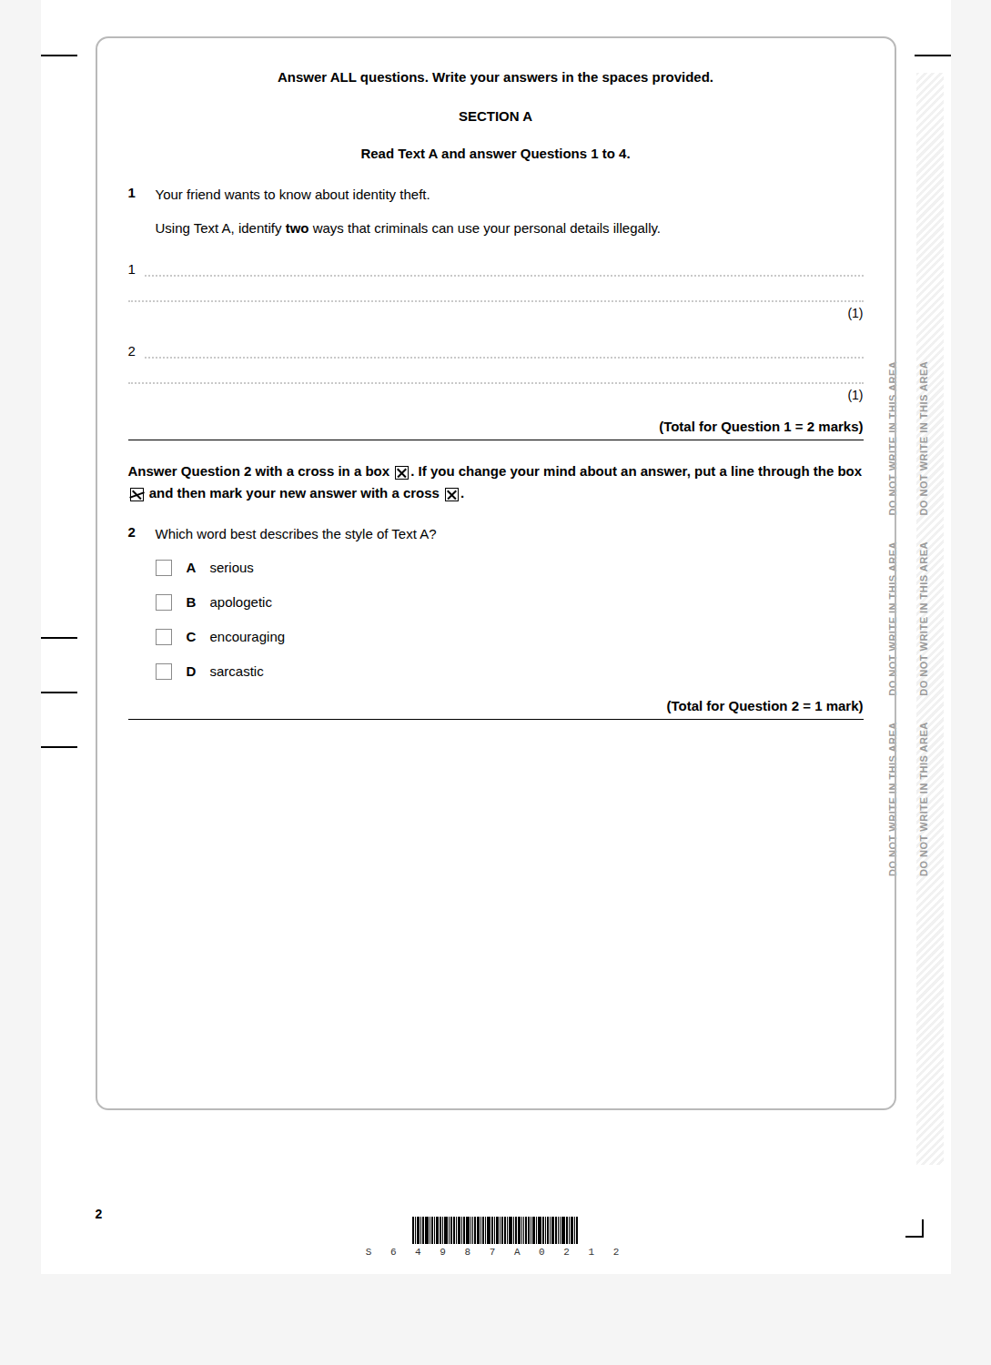DO NOT WRITE IN THIS AREA DO NOT WRITE IN THIS AREA DO NOT WRITE IN THIS AREA
DO NOT WRITE IN THIS AREA DO NOT WRITE IN THIS AREA DO NOT WRITE IN THIS AREA
Answer ALL questions. Write your answers in the spaces provided.
SECTION A
Read Text A and answer Questions 1 to 4.
1
Your friend wants to know about identity theft.
Using Text A, identify two ways that criminals can use your personal details illegally.
1
(1)
2
(1)
(Total for Question 1 = 2 marks)
Answer Question 2 with a cross in a box . If you change your mind about an answer, put a line through the box and then mark your new answer with a cross .
2
Which word best describes the style of Text A?
A
serious
B
apologetic
C
encouraging
D
sarcastic
(Total for Question 2 = 1 mark)
2
S 6 4 9 8 7 A 0 2 1 2